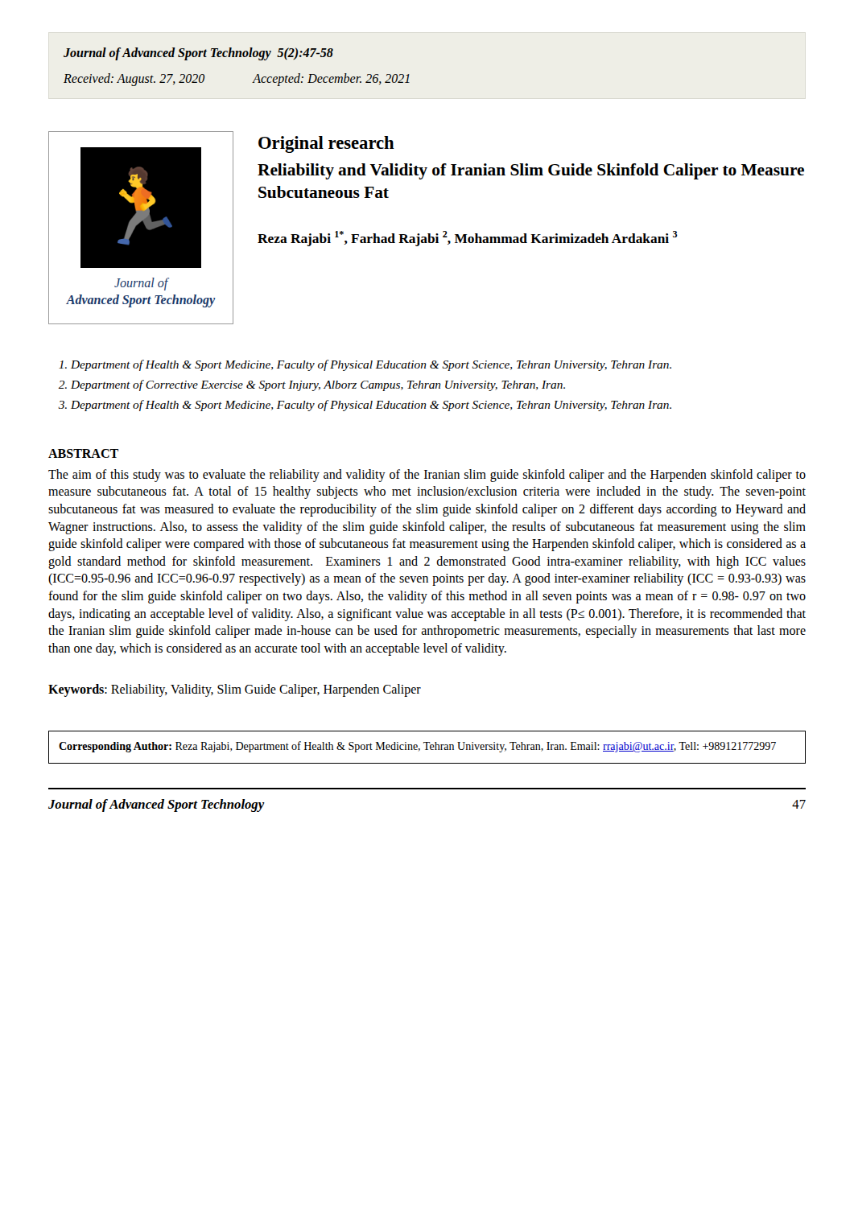Journal of Advanced Sport Technology 5(2):47-58
Received: August. 27, 2020 Accepted: December. 26, 2021
🏃
Journal of Advanced Sport Technology
Original research
Reliability and Validity of Iranian Slim Guide Skinfold Caliper to Measure Subcutaneous Fat
Reza Rajabi 1*, Farhad Rajabi 2, Mohammad Karimizadeh Ardakani 3
Department of Health & Sport Medicine, Faculty of Physical Education & Sport Science, Tehran University, Tehran Iran.
Department of Corrective Exercise & Sport Injury, Alborz Campus, Tehran University, Tehran, Iran.
Department of Health & Sport Medicine, Faculty of Physical Education & Sport Science, Tehran University, Tehran Iran.
ABSTRACT
The aim of this study was to evaluate the reliability and validity of the Iranian slim guide skinfold caliper and the Harpenden skinfold caliper to measure subcutaneous fat. A total of 15 healthy subjects who met inclusion/exclusion criteria were included in the study. The seven-point subcutaneous fat was measured to evaluate the reproducibility of the slim guide skinfold caliper on 2 different days according to Heyward and Wagner instructions. Also, to assess the validity of the slim guide skinfold caliper, the results of subcutaneous fat measurement using the slim guide skinfold caliper were compared with those of subcutaneous fat measurement using the Harpenden skinfold caliper, which is considered as a gold standard method for skinfold measurement. Examiners 1 and 2 demonstrated Good intra-examiner reliability, with high ICC values (ICC=0.95-0.96 and ICC=0.96-0.97 respectively) as a mean of the seven points per day. A good inter-examiner reliability (ICC = 0.93-0.93) was found for the slim guide skinfold caliper on two days. Also, the validity of this method in all seven points was a mean of r = 0.98- 0.97 on two days, indicating an acceptable level of validity. Also, a significant value was acceptable in all tests (P≤ 0.001). Therefore, it is recommended that the Iranian slim guide skinfold caliper made in-house can be used for anthropometric measurements, especially in measurements that last more than one day, which is considered as an accurate tool with an acceptable level of validity.
Keywords: Reliability, Validity, Slim Guide Caliper, Harpenden Caliper
Corresponding Author: Reza Rajabi, Department of Health & Sport Medicine, Tehran University, Tehran, Iran. Email: rrajabi@ut.ac.ir, Tell: +989121772997
Journal of Advanced Sport Technology 47